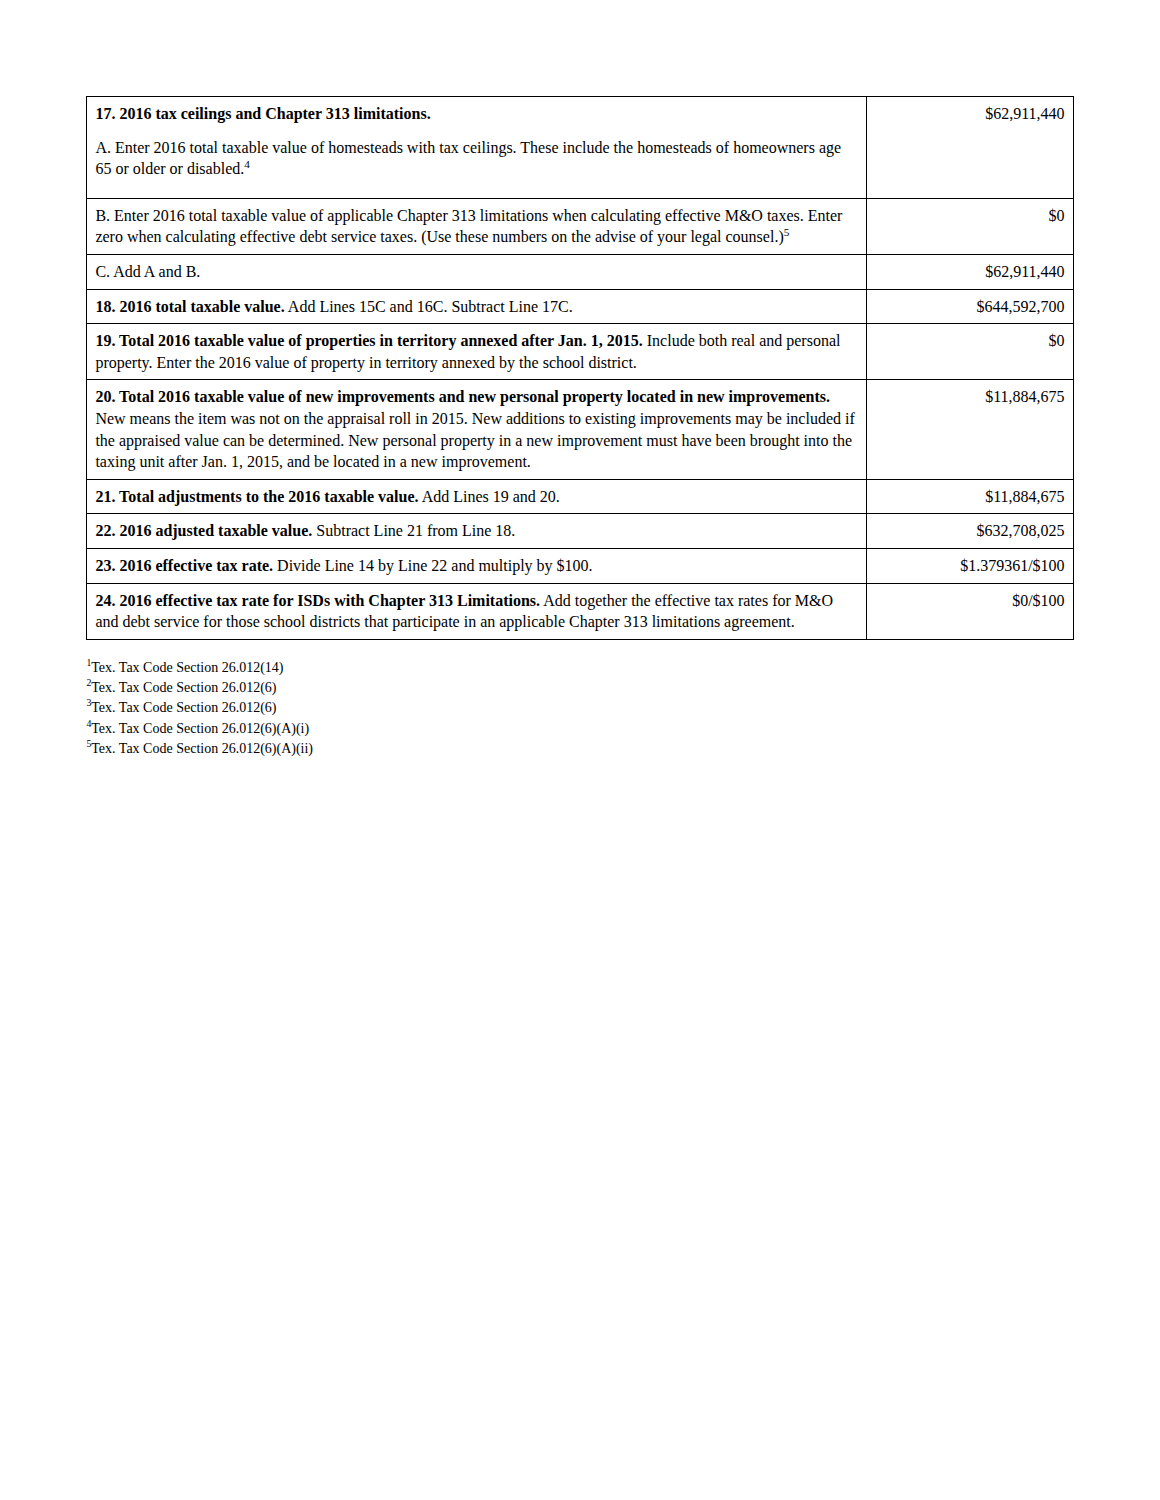| 17. 2016 tax ceilings and Chapter 313 limitations. A. Enter 2016 total taxable value of homesteads with tax ceilings. These include the homesteads of homeowners age 65 or older or disabled. 4 | $62,911,440 |
| B. Enter 2016 total taxable value of applicable Chapter 313 limitations when calculating effective M&O taxes. Enter zero when calculating effective debt service taxes. (Use these numbers on the advise of your legal counsel.) 5 | $0 |
| C. Add A and B. | $62,911,440 |
| 18. 2016 total taxable value. Add Lines 15C and 16C. Subtract Line 17C. | $644,592,700 |
| 19. Total 2016 taxable value of properties in territory annexed after Jan. 1, 2015. Include both real and personal property. Enter the 2016 value of property in territory annexed by the school district. | $0 |
| 20. Total 2016 taxable value of new improvements and new personal property located in new improvements. New means the item was not on the appraisal roll in 2015. New additions to existing improvements may be included if the appraised value can be determined. New personal property in a new improvement must have been brought into the taxing unit after Jan. 1, 2015, and be located in a new improvement. | $11,884,675 |
| 21. Total adjustments to the 2016 taxable value. Add Lines 19 and 20. | $11,884,675 |
| 22. 2016 adjusted taxable value. Subtract Line 21 from Line 18. | $632,708,025 |
| 23. 2016 effective tax rate. Divide Line 14 by Line 22 and multiply by $100. | $1.379361/$100 |
| 24. 2016 effective tax rate for ISDs with Chapter 313 Limitations. Add together the effective tax rates for M&O and debt service for those school districts that participate in an applicable Chapter 313 limitations agreement. | $0/$100 |
1Tex. Tax Code Section 26.012(14)
2Tex. Tax Code Section 26.012(6)
3Tex. Tax Code Section 26.012(6)
4Tex. Tax Code Section 26.012(6)(A)(i)
5Tex. Tax Code Section 26.012(6)(A)(ii)